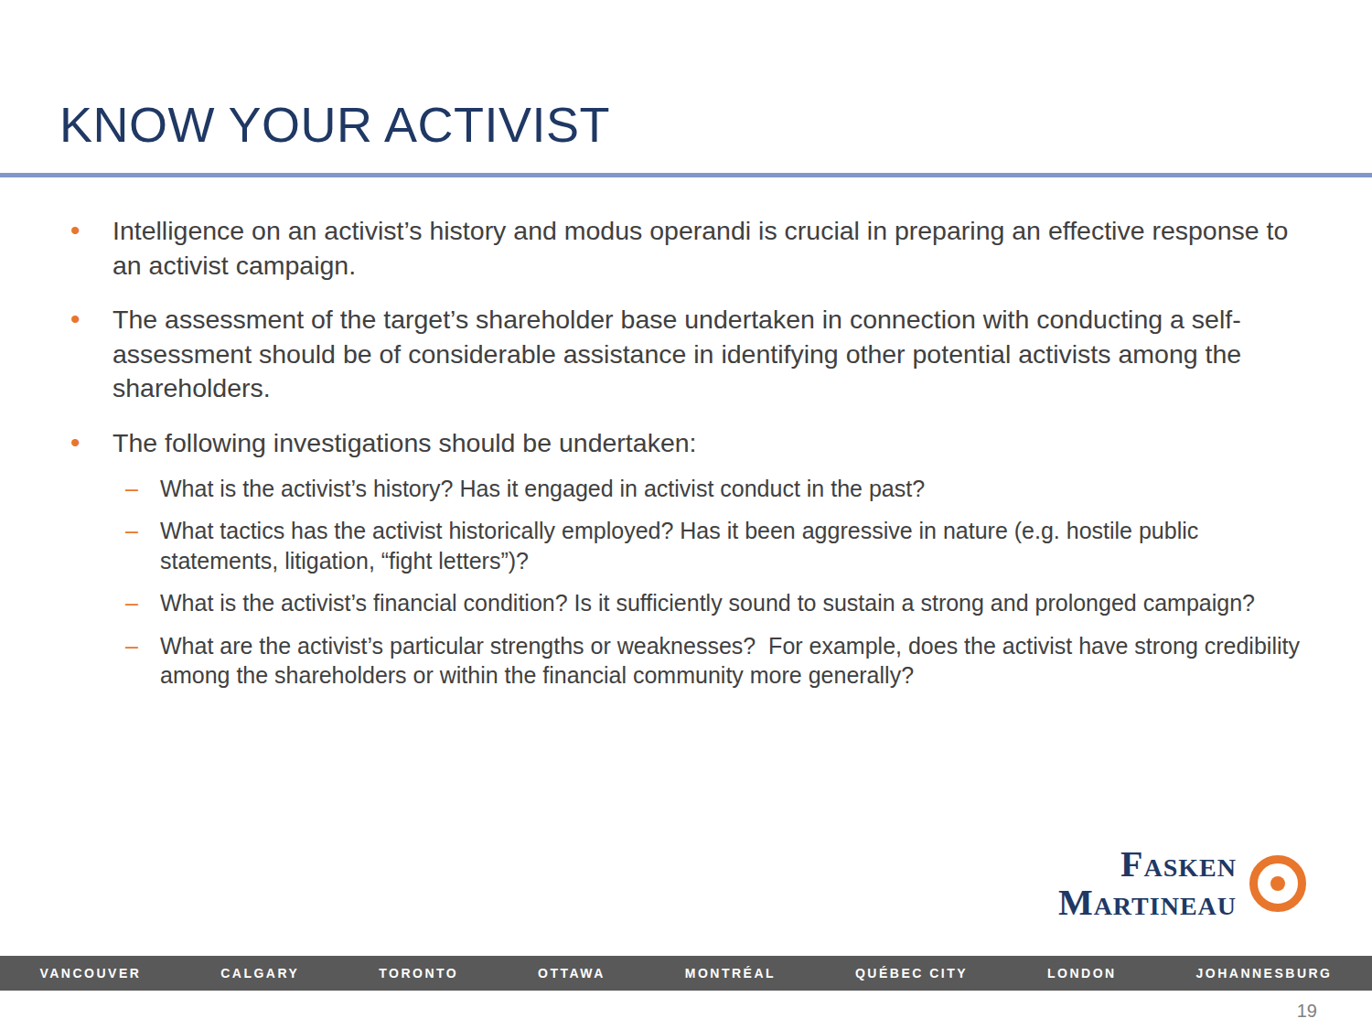KNOW YOUR ACTIVIST
Intelligence on an activist’s history and modus operandi is crucial in preparing an effective response to an activist campaign.
The assessment of the target’s shareholder base undertaken in connection with conducting a self-assessment should be of considerable assistance in identifying other potential activists among the shareholders.
The following investigations should be undertaken:
What is the activist’s history? Has it engaged in activist conduct in the past?
What tactics has the activist historically employed? Has it been aggressive in nature (e.g. hostile public statements, litigation, “fight letters”)?
What is the activist’s financial condition? Is it sufficiently sound to sustain a strong and prolonged campaign?
What are the activist’s particular strengths or weaknesses? For example, does the activist have strong credibility among the shareholders or within the financial community more generally?
Fasken Martineau
VANCOUVER CALGARY TORONTO OTTAWA MONTRÉAL QUÉBEC CITY LONDON JOHANNESBURG
19